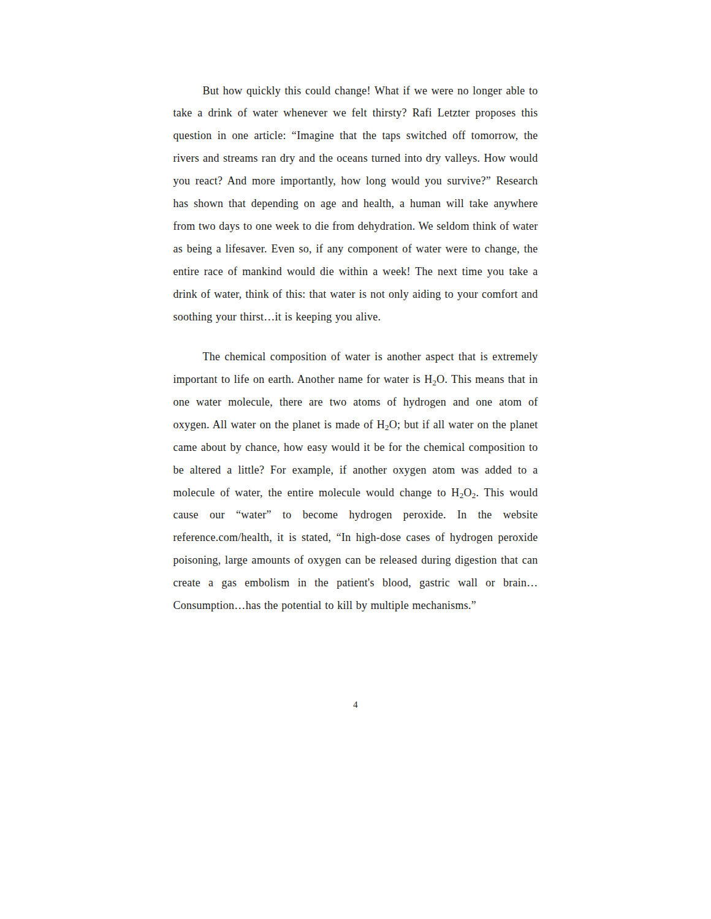But how quickly this could change! What if we were no longer able to take a drink of water whenever we felt thirsty? Rafi Letzter proposes this question in one article: “Imagine that the taps switched off tomorrow, the rivers and streams ran dry and the oceans turned into dry valleys. How would you react? And more importantly, how long would you survive?” Research has shown that depending on age and health, a human will take anywhere from two days to one week to die from dehydration. We seldom think of water as being a lifesaver. Even so, if any component of water were to change, the entire race of mankind would die within a week! The next time you take a drink of water, think of this: that water is not only aiding to your comfort and soothing your thirst…it is keeping you alive.
The chemical composition of water is another aspect that is extremely important to life on earth. Another name for water is H2O. This means that in one water molecule, there are two atoms of hydrogen and one atom of oxygen. All water on the planet is made of H2O; but if all water on the planet came about by chance, how easy would it be for the chemical composition to be altered a little? For example, if another oxygen atom was added to a molecule of water, the entire molecule would change to H2O2. This would cause our “water” to become hydrogen peroxide. In the website reference.com/health, it is stated, “In high-dose cases of hydrogen peroxide poisoning, large amounts of oxygen can be released during digestion that can create a gas embolism in the patient's blood, gastric wall or brain…Consumption…has the potential to kill by multiple mechanisms.”
4